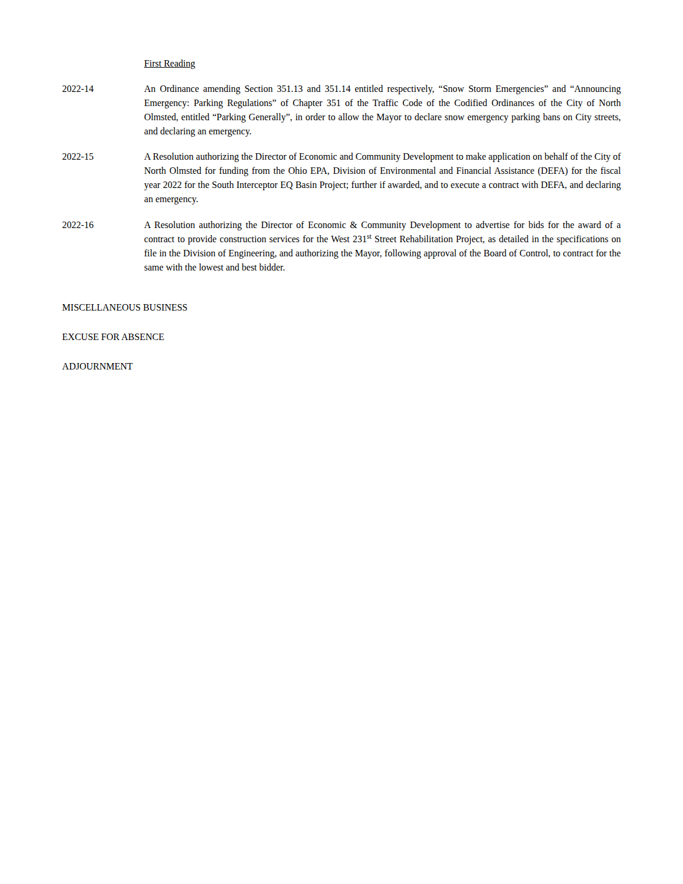| | First Reading |
| 2022-14 | An Ordinance amending Section 351.13 and 351.14 entitled respectively, “Snow Storm Emergencies” and “Announcing Emergency: Parking Regulations” of Chapter 351 of the Traffic Code of the Codified Ordinances of the City of North Olmsted, entitled “Parking Generally”, in order to allow the Mayor to declare snow emergency parking bans on City streets, and declaring an emergency. |
| 2022-15 | A Resolution authorizing the Director of Economic and Community Development to make application on behalf of the City of North Olmsted for funding from the Ohio EPA, Division of Environmental and Financial Assistance (DEFA) for the fiscal year 2022 for the South Interceptor EQ Basin Project; further if awarded, and to execute a contract with DEFA, and declaring an emergency. |
| 2022-16 | A Resolution authorizing the Director of Economic & Community Development to advertise for bids for the award of a contract to provide construction services for the West 231 st Street Rehabilitation Project, as detailed in the specifications on file in the Division of Engineering, and authorizing the Mayor, following approval of the Board of Control, to contract for the same with the lowest and best bidder. |
MISCELLANEOUS BUSINESS
EXCUSE FOR ABSENCE
ADJOURNMENT